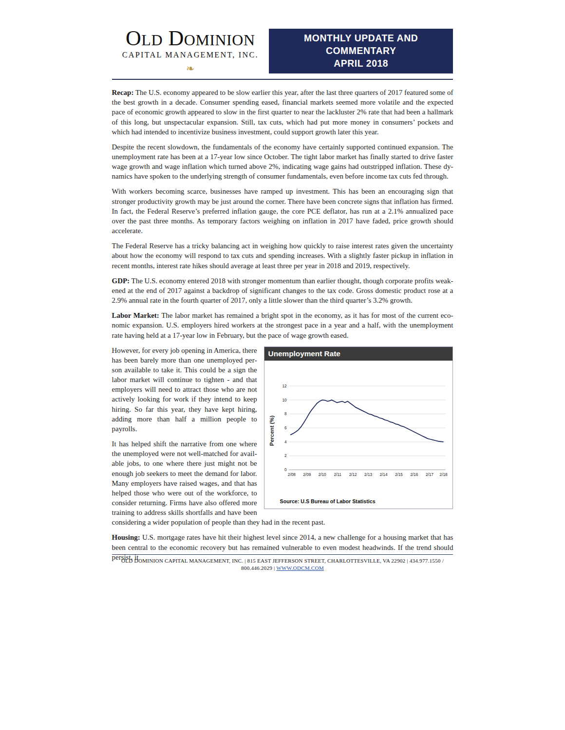OLD DOMINION
CAPITAL MANAGEMENT, INC.
❧
MONTHLY UPDATE AND COMMENTARY
APRIL 2018
Recap: The U.S. economy appeared to be slow earlier this year, after the last three quarters of 2017 featured some of the best growth in a decade. Consumer spending eased, financial markets seemed more volatile and the expected pace of economic growth appeared to slow in the first quarter to near the lackluster 2% rate that had been a hallmark of this long, but unspectacular expansion. Still, tax cuts, which had put more money in consumers’ pockets and which had intended to incentivize business investment, could support growth later this year.
Despite the recent slowdown, the fundamentals of the economy have certainly supported continued expansion. The unemployment rate has been at a 17-year low since October. The tight labor market has finally started to drive faster wage growth and wage inflation which turned above 2%, indicating wage gains had outstripped inflation. These dynamics have spoken to the underlying strength of consumer fundamentals, even before income tax cuts fed through.
With workers becoming scarce, businesses have ramped up investment. This has been an encouraging sign that stronger productivity growth may be just around the corner. There have been concrete signs that inflation has firmed. In fact, the Federal Reserve’s preferred inflation gauge, the core PCE deflator, has run at a 2.1% annualized pace over the past three months. As temporary factors weighing on inflation in 2017 have faded, price growth should accelerate.
The Federal Reserve has a tricky balancing act in weighing how quickly to raise interest rates given the uncertainty about how the economy will respond to tax cuts and spending increases. With a slightly faster pickup in inflation in recent months, interest rate hikes should average at least three per year in 2018 and 2019, respectively.
GDP: The U.S. economy entered 2018 with stronger momentum than earlier thought, though corporate profits weakened at the end of 2017 against a backdrop of significant changes to the tax code. Gross domestic product rose at a 2.9% annual rate in the fourth quarter of 2017, only a little slower than the third quarter’s 3.2% growth.
Labor Market: The labor market has remained a bright spot in the economy, as it has for most of the current economic expansion. U.S. employers hired workers at the strongest pace in a year and a half, with the unemployment rate having held at a 17-year low in February, but the pace of wage growth eased.
Unemployment Rate
Percent (%)
12 10 8 6 4 2 0 2/08 2/09 2/10 2/11 2/12 2/13 2/14 2/15 2/16 2/17 2/18
Source: U.S Bureau of Labor Statistics
However, for every job opening in America, there has been barely more than one unemployed person available to take it. This could be a sign the labor market will continue to tighten - and that employers will need to attract those who are not actively looking for work if they intend to keep hiring. So far this year, they have kept hiring, adding more than half a million people to payrolls.
It has helped shift the narrative from one where the unemployed were not well-matched for available jobs, to one where there just might not be enough job seekers to meet the demand for labor. Many employers have raised wages, and that has helped those who were out of the workforce, to consider returning. Firms have also offered more training to address skills shortfalls and have been considering a wider population of people than they had in the recent past.
Housing: U.S. mortgage rates have hit their highest level since 2014, a new challenge for a housing market that has been central to the economic recovery but has remained vulnerable to even modest headwinds. If the trend should persist, it
OLD DOMINION CAPITAL MANAGEMENT, INC. | 815 EAST JEFFERSON STREET, CHARLOTTESVILLE, VA 22902 | 434.977.1550 / 800.446.2029 | WWW.ODCM.COM